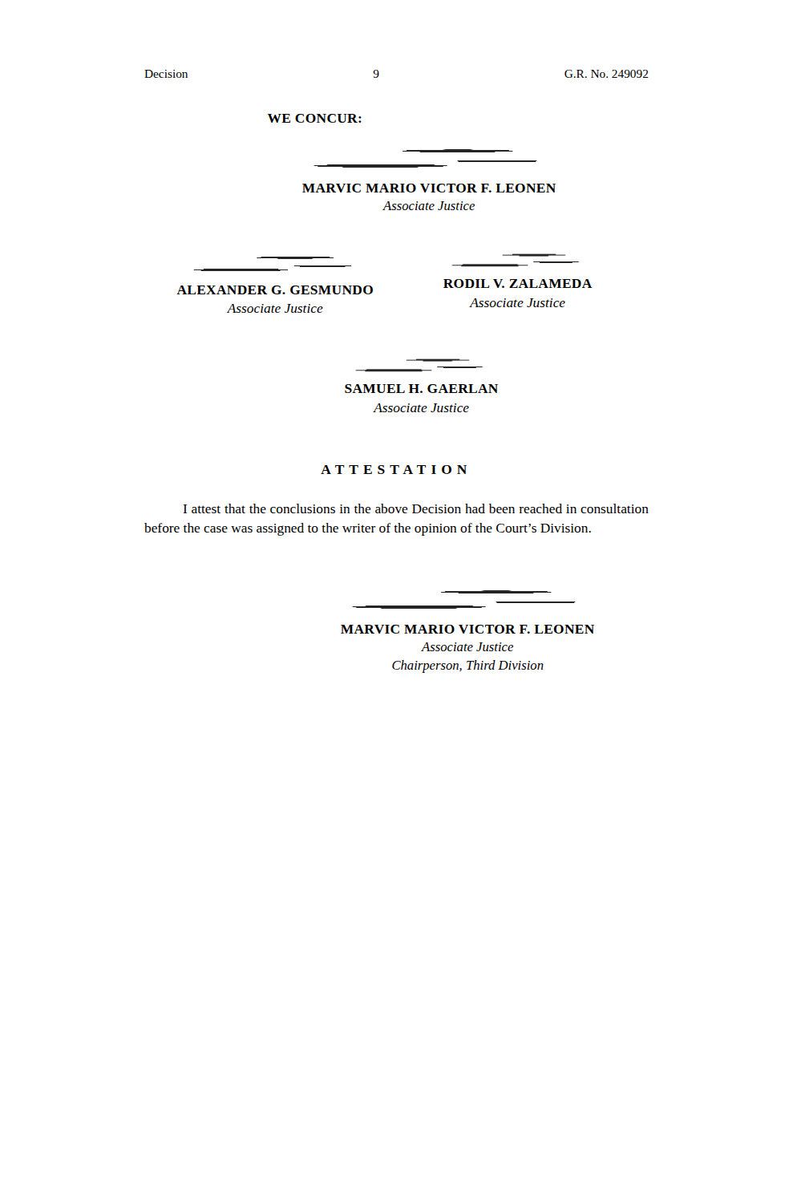Decision
9
G.R. No. 249092
WE CONCUR:
Marvic Mario Victor F. Leonen
Associate Justice
Alexander G. Gesmundo
Associate Justice
Rodil V. Zalameda
Associate Justice
Samuel H. Gaerlan
Associate Justice
ATTESTATION
I attest that the conclusions in the above Decision had been reached in consultation before the case was assigned to the writer of the opinion of the Court’s Division.
Marvic Mario Victor F. Leonen
Associate Justice
Chairperson, Third Division